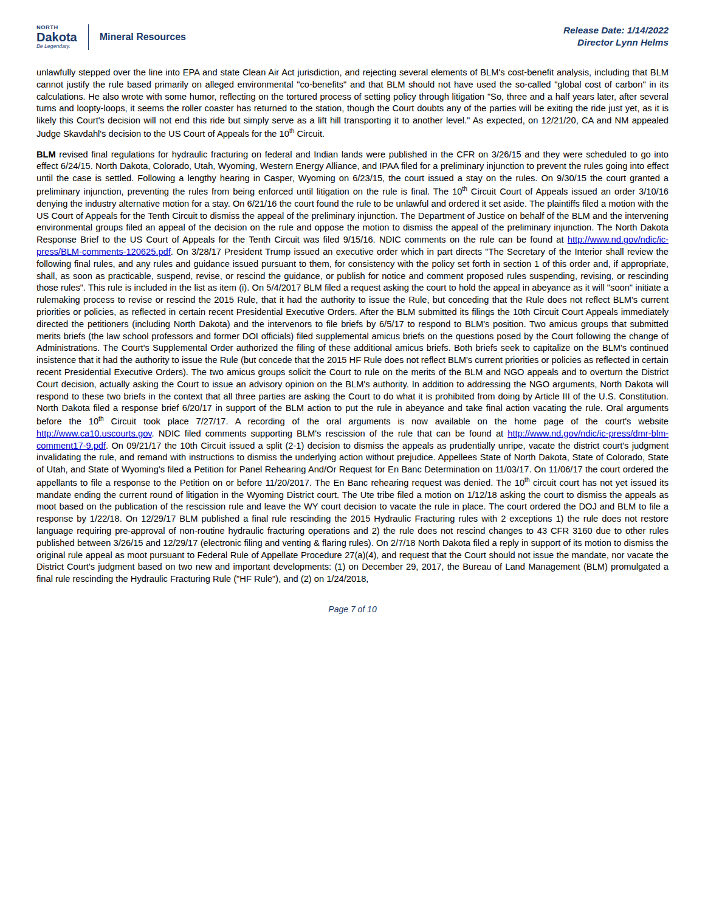NORTH Dakota Be Legendary.
Mineral Resources
Release Date: 1/14/2022
Director Lynn Helms
unlawfully stepped over the line into EPA and state Clean Air Act jurisdiction, and rejecting several elements of BLM's cost-benefit analysis, including that BLM cannot justify the rule based primarily on alleged environmental "co-benefits" and that BLM should not have used the so-called "global cost of carbon" in its calculations. He also wrote with some humor, reflecting on the tortured process of setting policy through litigation "So, three and a half years later, after several turns and loopty-loops, it seems the roller coaster has returned to the station, though the Court doubts any of the parties will be exiting the ride just yet, as it is likely this Court's decision will not end this ride but simply serve as a lift hill transporting it to another level." As expected, on 12/21/20, CA and NM appealed Judge Skavdahl's decision to the US Court of Appeals for the 10th Circuit.
BLM revised final regulations for hydraulic fracturing on federal and Indian lands were published in the CFR on 3/26/15 and they were scheduled to go into effect 6/24/15. North Dakota, Colorado, Utah, Wyoming, Western Energy Alliance, and IPAA filed for a preliminary injunction to prevent the rules going into effect until the case is settled. Following a lengthy hearing in Casper, Wyoming on 6/23/15, the court issued a stay on the rules. On 9/30/15 the court granted a preliminary injunction, preventing the rules from being enforced until litigation on the rule is final. The 10th Circuit Court of Appeals issued an order 3/10/16 denying the industry alternative motion for a stay. On 6/21/16 the court found the rule to be unlawful and ordered it set aside. The plaintiffs filed a motion with the US Court of Appeals for the Tenth Circuit to dismiss the appeal of the preliminary injunction. The Department of Justice on behalf of the BLM and the intervening environmental groups filed an appeal of the decision on the rule and oppose the motion to dismiss the appeal of the preliminary injunction. The North Dakota Response Brief to the US Court of Appeals for the Tenth Circuit was filed 9/15/16. NDIC comments on the rule can be found at http://www.nd.gov/ndic/ic-press/BLM-comments-120625.pdf. On 3/28/17 President Trump issued an executive order which in part directs "The Secretary of the Interior shall review the following final rules, and any rules and guidance issued pursuant to them, for consistency with the policy set forth in section 1 of this order and, if appropriate, shall, as soon as practicable, suspend, revise, or rescind the guidance, or publish for notice and comment proposed rules suspending, revising, or rescinding those rules". This rule is included in the list as item (i). On 5/4/2017 BLM filed a request asking the court to hold the appeal in abeyance as it will "soon" initiate a rulemaking process to revise or rescind the 2015 Rule, that it had the authority to issue the Rule, but conceding that the Rule does not reflect BLM's current priorities or policies, as reflected in certain recent Presidential Executive Orders. After the BLM submitted its filings the 10th Circuit Court Appeals immediately directed the petitioners (including North Dakota) and the intervenors to file briefs by 6/5/17 to respond to BLM's position. Two amicus groups that submitted merits briefs (the law school professors and former DOI officials) filed supplemental amicus briefs on the questions posed by the Court following the change of Administrations. The Court's Supplemental Order authorized the filing of these additional amicus briefs. Both briefs seek to capitalize on the BLM's continued insistence that it had the authority to issue the Rule (but concede that the 2015 HF Rule does not reflect BLM's current priorities or policies as reflected in certain recent Presidential Executive Orders). The two amicus groups solicit the Court to rule on the merits of the BLM and NGO appeals and to overturn the District Court decision, actually asking the Court to issue an advisory opinion on the BLM's authority. In addition to addressing the NGO arguments, North Dakota will respond to these two briefs in the context that all three parties are asking the Court to do what it is prohibited from doing by Article III of the U.S. Constitution. North Dakota filed a response brief 6/20/17 in support of the BLM action to put the rule in abeyance and take final action vacating the rule. Oral arguments before the 10th Circuit took place 7/27/17. A recording of the oral arguments is now available on the home page of the court's website http://www.ca10.uscourts.gov. NDIC filed comments supporting BLM's rescission of the rule that can be found at http://www.nd.gov/ndic/ic-press/dmr-blm-comment17-9.pdf. On 09/21/17 the 10th Circuit issued a split (2-1) decision to dismiss the appeals as prudentially unripe, vacate the district court's judgment invalidating the rule, and remand with instructions to dismiss the underlying action without prejudice. Appellees State of North Dakota, State of Colorado, State of Utah, and State of Wyoming's filed a Petition for Panel Rehearing And/Or Request for En Banc Determination on 11/03/17. On 11/06/17 the court ordered the appellants to file a response to the Petition on or before 11/20/2017. The En Banc rehearing request was denied. The 10th circuit court has not yet issued its mandate ending the current round of litigation in the Wyoming District court. The Ute tribe filed a motion on 1/12/18 asking the court to dismiss the appeals as moot based on the publication of the rescission rule and leave the WY court decision to vacate the rule in place. The court ordered the DOJ and BLM to file a response by 1/22/18. On 12/29/17 BLM published a final rule rescinding the 2015 Hydraulic Fracturing rules with 2 exceptions 1) the rule does not restore language requiring pre-approval of non-routine hydraulic fracturing operations and 2) the rule does not rescind changes to 43 CFR 3160 due to other rules published between 3/26/15 and 12/29/17 (electronic filing and venting & flaring rules). On 2/7/18 North Dakota filed a reply in support of its motion to dismiss the original rule appeal as moot pursuant to Federal Rule of Appellate Procedure 27(a)(4), and request that the Court should not issue the mandate, nor vacate the District Court's judgment based on two new and important developments: (1) on December 29, 2017, the Bureau of Land Management (BLM) promulgated a final rule rescinding the Hydraulic Fracturing Rule ("HF Rule"), and (2) on 1/24/2018,
Page 7 of 10